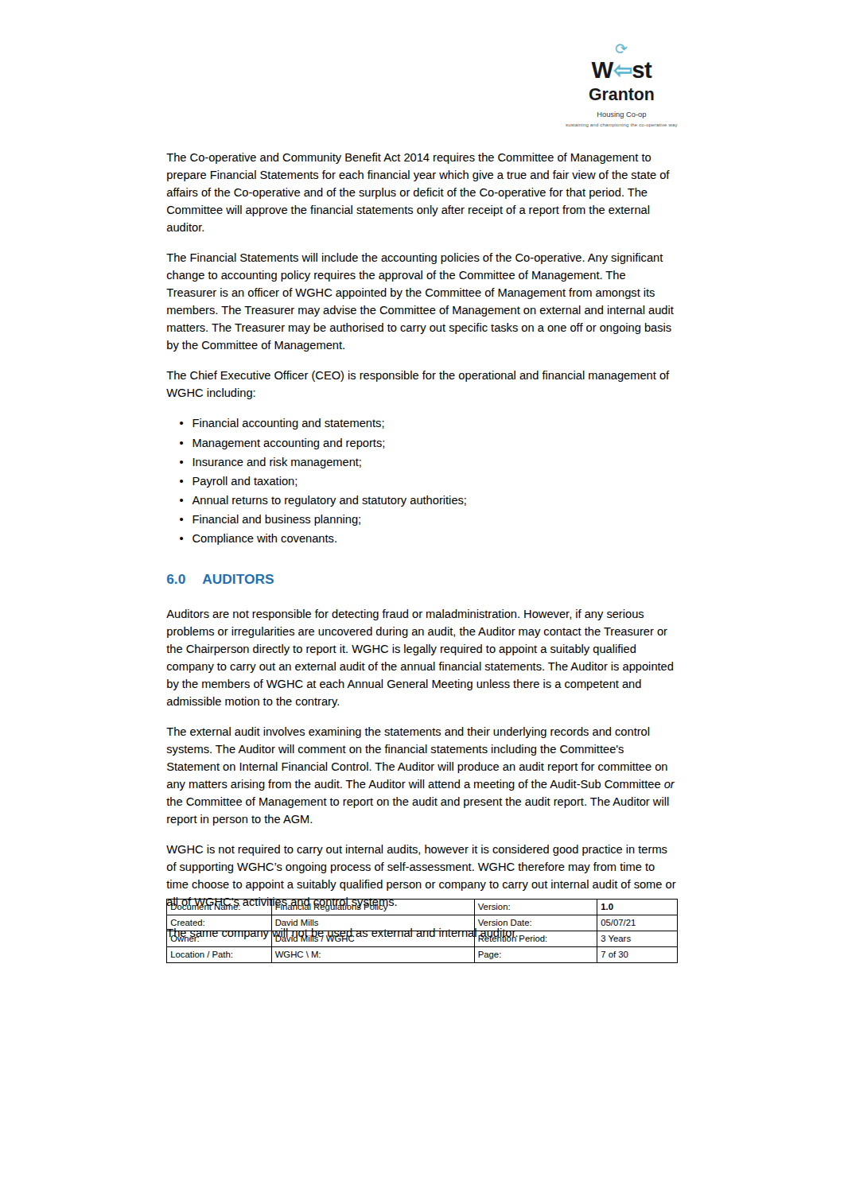⟳
W⇦st
Granton
Housing Co-op
sustaining and championing the co-operative way
The Co-operative and Community Benefit Act 2014 requires the Committee of Management to prepare Financial Statements for each financial year which give a true and fair view of the state of affairs of the Co-operative and of the surplus or deficit of the Co-operative for that period. The Committee will approve the financial statements only after receipt of a report from the external auditor.
The Financial Statements will include the accounting policies of the Co-operative. Any significant change to accounting policy requires the approval of the Committee of Management. The Treasurer is an officer of WGHC appointed by the Committee of Management from amongst its members. The Treasurer may advise the Committee of Management on external and internal audit matters. The Treasurer may be authorised to carry out specific tasks on a one off or ongoing basis by the Committee of Management.
The Chief Executive Officer (CEO) is responsible for the operational and financial management of WGHC including:
Financial accounting and statements;
Management accounting and reports;
Insurance and risk management;
Payroll and taxation;
Annual returns to regulatory and statutory authorities;
Financial and business planning;
Compliance with covenants.
6.0 AUDITORS
Auditors are not responsible for detecting fraud or maladministration. However, if any serious problems or irregularities are uncovered during an audit, the Auditor may contact the Treasurer or the Chairperson directly to report it. WGHC is legally required to appoint a suitably qualified company to carry out an external audit of the annual financial statements. The Auditor is appointed by the members of WGHC at each Annual General Meeting unless there is a competent and admissible motion to the contrary.
The external audit involves examining the statements and their underlying records and control systems. The Auditor will comment on the financial statements including the Committee's Statement on Internal Financial Control. The Auditor will produce an audit report for committee on any matters arising from the audit. The Auditor will attend a meeting of the Audit-Sub Committee or the Committee of Management to report on the audit and present the audit report. The Auditor will report in person to the AGM.
WGHC is not required to carry out internal audits, however it is considered good practice in terms of supporting WGHC’s ongoing process of self-assessment. WGHC therefore may from time to time choose to appoint a suitably qualified person or company to carry out internal audit of some or all of WGHC's activities and control systems.
The same company will not be used as external and internal auditor.
| Document Name: | Financial Regulations Policy | Version: | 1.0 |
| Created: | David Mills | Version Date: | 05/07/21 |
| Owner: | David Mills / WGHC | Retention Period: | 3 Years |
| Location / Path: | WGHC \ M: | Page: | 7 of 30 |